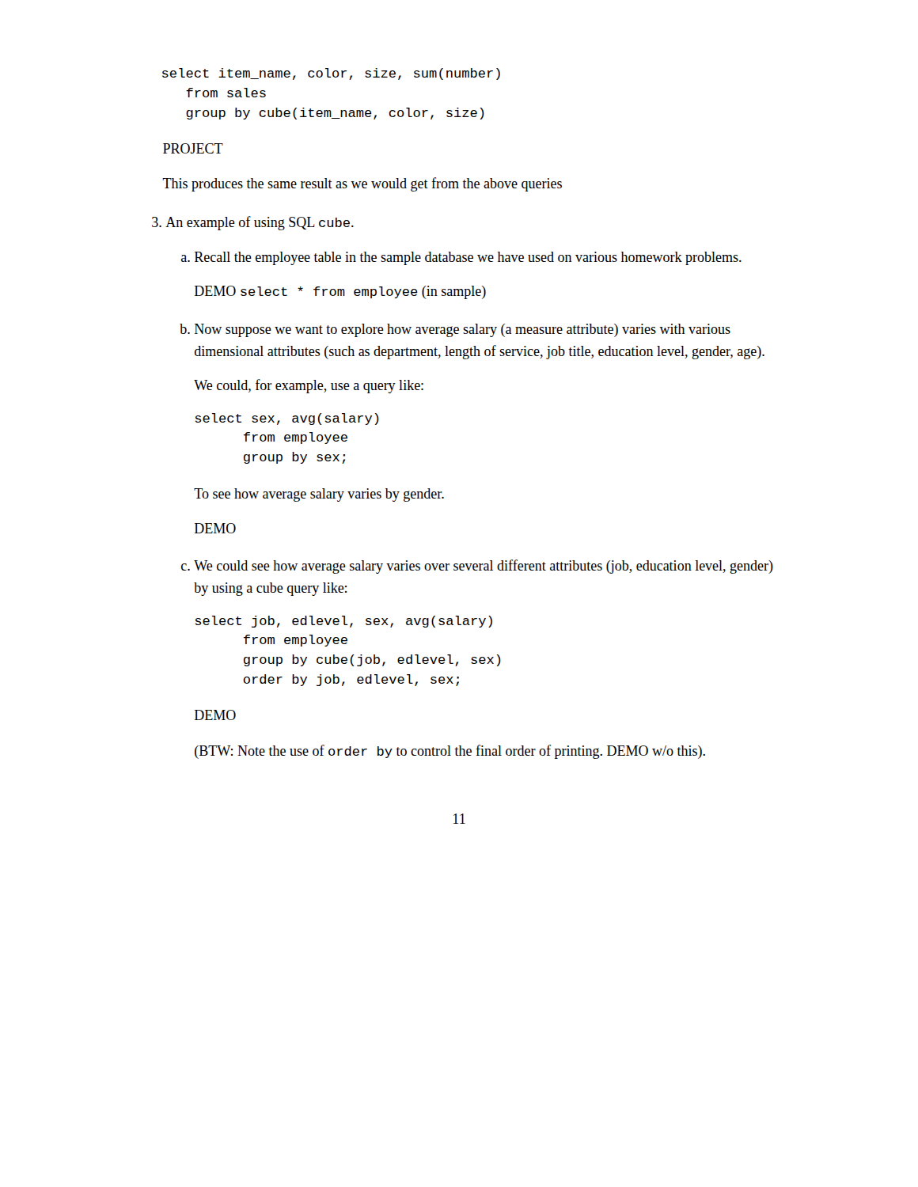select item_name, color, size, sum(number)
   from sales
   group by cube(item_name, color, size)
PROJECT
This produces the same result as we would get from the above queries
An example of using SQL cube.
Recall the employee table in the sample database we have used on various homework problems.
DEMO select * from employee (in sample)
Now suppose we want to explore how average salary (a measure attribute) varies with various dimensional attributes (such as department, length of service, job title, education level, gender, age).
We could, for example, use a query like:
select sex, avg(salary)
      from employee
      group by sex;
To see how average salary varies by gender.
DEMO
We could see how average salary varies over several different attributes (job, education level, gender) by using a cube query like:
select job, edlevel, sex, avg(salary)
      from employee
      group by cube(job, edlevel, sex)
      order by job, edlevel, sex;
DEMO
(BTW: Note the use of order by to control the final order of printing. DEMO w/o this).
11